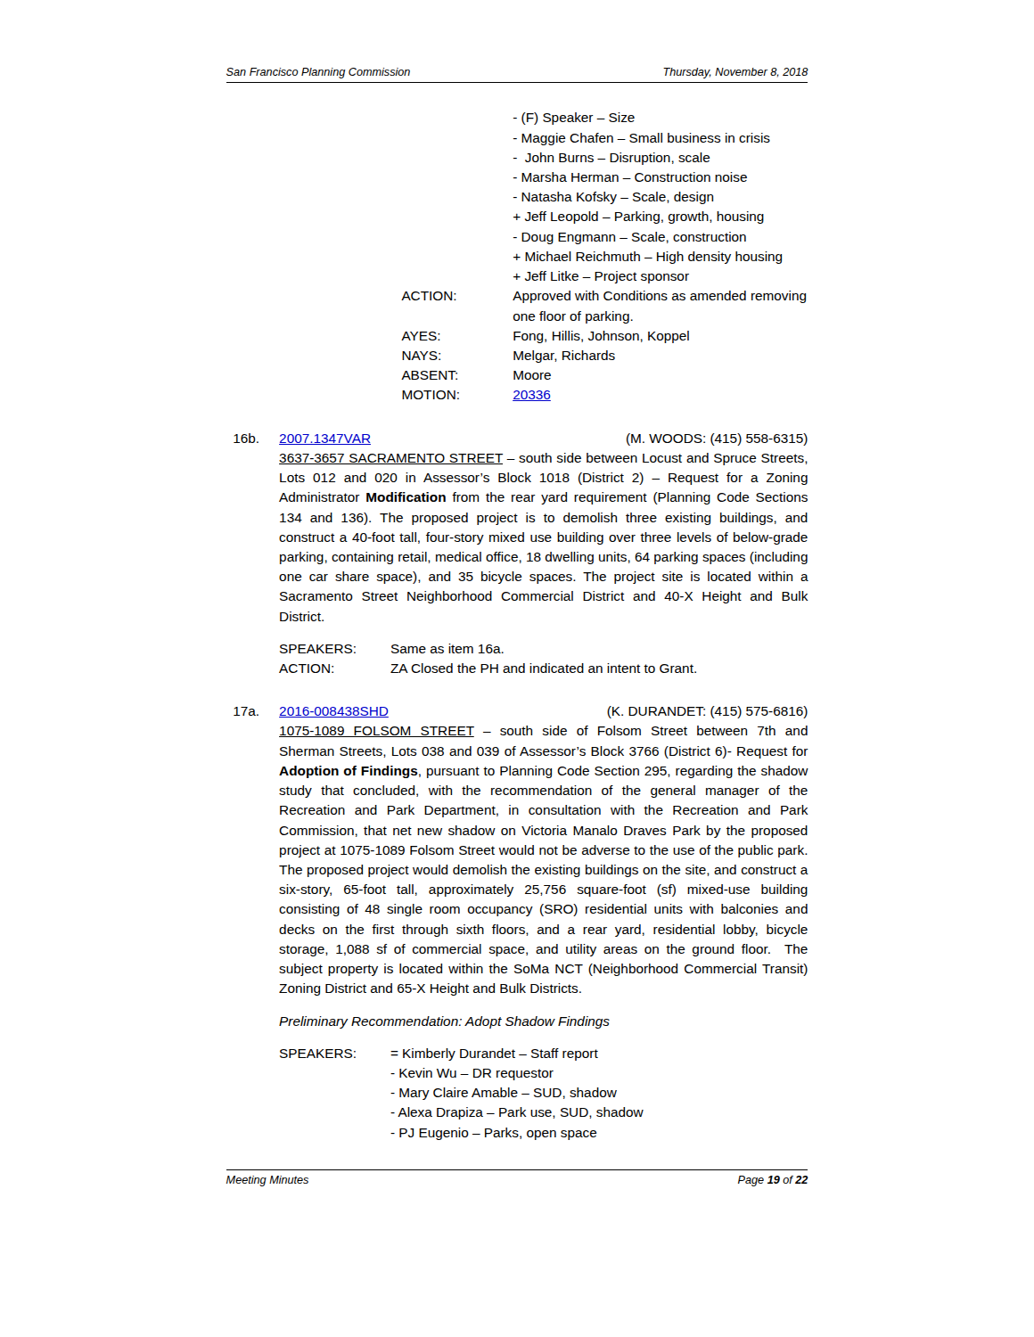San Francisco Planning Commission
Thursday, November 8, 2018
- (F) Speaker – Size
- Maggie Chafen – Small business in crisis
- John Burns – Disruption, scale
- Marsha Herman – Construction noise
- Natasha Kofsky – Scale, design
+ Jeff Leopold – Parking, growth, housing
- Doug Engmann – Scale, construction
+ Michael Reichmuth – High density housing
+ Jeff Litke – Project sponsor
ACTION:
Approved with Conditions as amended removing one floor of parking.
AYES:
Fong, Hillis, Johnson, Koppel
NAYS:
Melgar, Richards
ABSENT:
Moore
MOTION:
20336
16b.
2007.1347VAR
(M. WOODS: (415) 558-6315)
3637-3657 SACRAMENTO STREET – south side between Locust and Spruce Streets, Lots 012 and 020 in Assessor’s Block 1018 (District 2) – Request for a Zoning Administrator Modification from the rear yard requirement (Planning Code Sections 134 and 136). The proposed project is to demolish three existing buildings, and construct a 40-foot tall, four-story mixed use building over three levels of below-grade parking, containing retail, medical office, 18 dwelling units, 64 parking spaces (including one car share space), and 35 bicycle spaces. The project site is located within a Sacramento Street Neighborhood Commercial District and 40-X Height and Bulk District.
SPEAKERS:
Same as item 16a.
ACTION:
ZA Closed the PH and indicated an intent to Grant.
17a.
2016-008438SHD
(K. DURANDET: (415) 575-6816)
1075-1089 FOLSOM STREET – south side of Folsom Street between 7th and Sherman Streets, Lots 038 and 039 of Assessor’s Block 3766 (District 6)- Request for Adoption of Findings, pursuant to Planning Code Section 295, regarding the shadow study that concluded, with the recommendation of the general manager of the Recreation and Park Department, in consultation with the Recreation and Park Commission, that net new shadow on Victoria Manalo Draves Park by the proposed project at 1075-1089 Folsom Street would not be adverse to the use of the public park. The proposed project would demolish the existing buildings on the site, and construct a six-story, 65-foot tall, approximately 25,756 square-foot (sf) mixed-use building consisting of 48 single room occupancy (SRO) residential units with balconies and decks on the first through sixth floors, and a rear yard, residential lobby, bicycle storage, 1,088 sf of commercial space, and utility areas on the ground floor. The subject property is located within the SoMa NCT (Neighborhood Commercial Transit) Zoning District and 65-X Height and Bulk Districts.
Preliminary Recommendation: Adopt Shadow Findings
SPEAKERS:
= Kimberly Durandet – Staff report
- Kevin Wu – DR requestor
- Mary Claire Amable – SUD, shadow
- Alexa Drapiza – Park use, SUD, shadow
- PJ Eugenio – Parks, open space
Meeting Minutes
Page 19 of 22